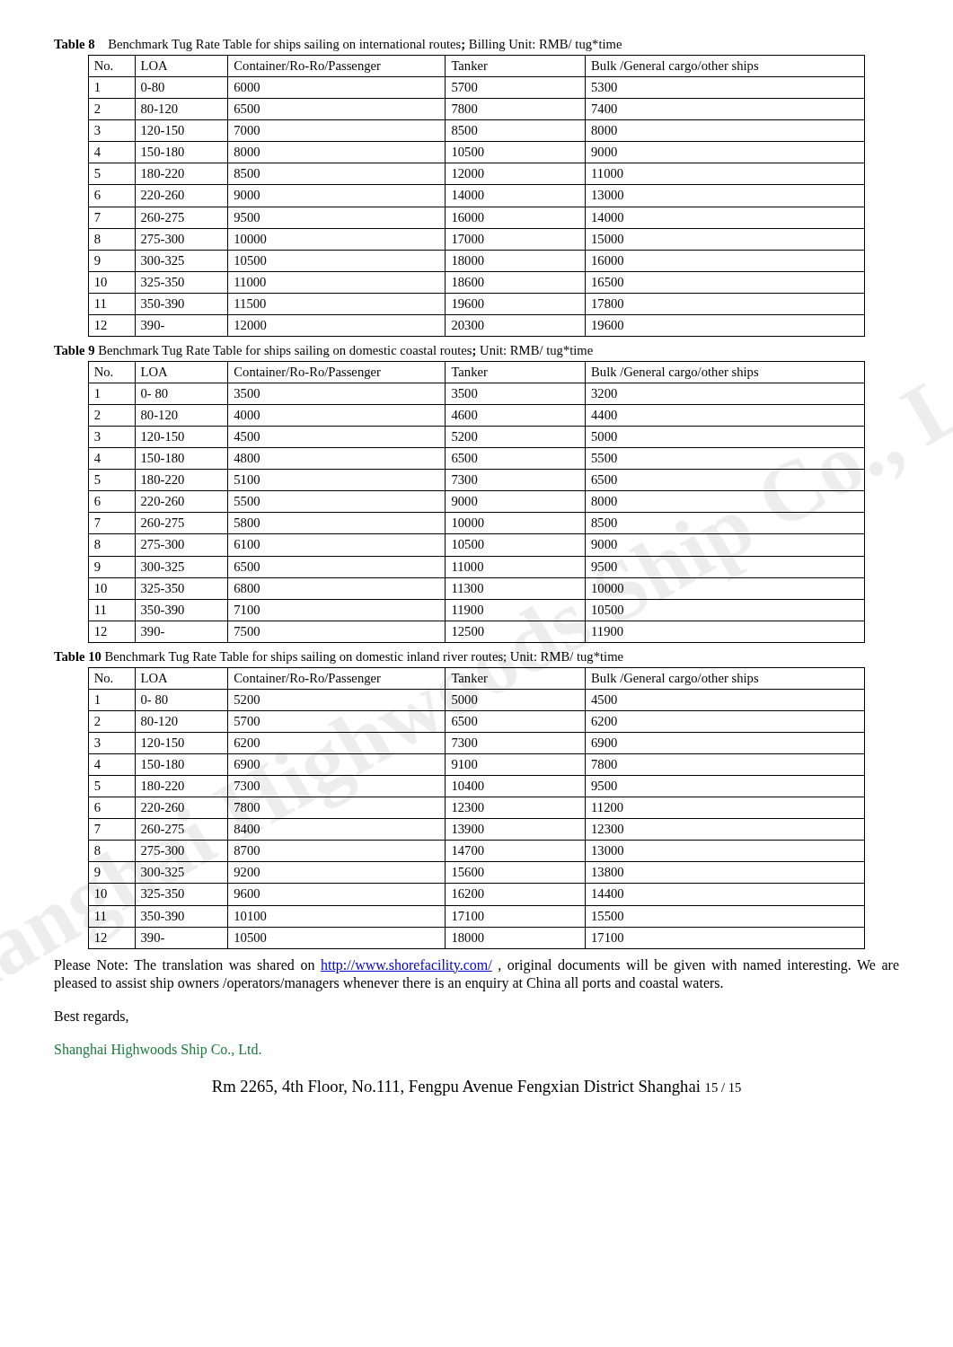Shanghai Highwoods Ship Co., Ltd.
Table 8 Benchmark Tug Rate Table for ships sailing on international routes; Billing Unit: RMB/ tug*time
| No. | LOA | Container/Ro-Ro/Passenger | Tanker | Bulk /General cargo/other ships |
| --- | --- | --- | --- | --- |
| 1 | 0-80 | 6000 | 5700 | 5300 |
| 2 | 80-120 | 6500 | 7800 | 7400 |
| 3 | 120-150 | 7000 | 8500 | 8000 |
| 4 | 150-180 | 8000 | 10500 | 9000 |
| 5 | 180-220 | 8500 | 12000 | 11000 |
| 6 | 220-260 | 9000 | 14000 | 13000 |
| 7 | 260-275 | 9500 | 16000 | 14000 |
| 8 | 275-300 | 10000 | 17000 | 15000 |
| 9 | 300-325 | 10500 | 18000 | 16000 |
| 10 | 325-350 | 11000 | 18600 | 16500 |
| 11 | 350-390 | 11500 | 19600 | 17800 |
| 12 | 390- | 12000 | 20300 | 19600 |
Table 9 Benchmark Tug Rate Table for ships sailing on domestic coastal routes; Unit: RMB/ tug*time
| No. | LOA | Container/Ro-Ro/Passenger | Tanker | Bulk /General cargo/other ships |
| --- | --- | --- | --- | --- |
| 1 | 0- 80 | 3500 | 3500 | 3200 |
| 2 | 80-120 | 4000 | 4600 | 4400 |
| 3 | 120-150 | 4500 | 5200 | 5000 |
| 4 | 150-180 | 4800 | 6500 | 5500 |
| 5 | 180-220 | 5100 | 7300 | 6500 |
| 6 | 220-260 | 5500 | 9000 | 8000 |
| 7 | 260-275 | 5800 | 10000 | 8500 |
| 8 | 275-300 | 6100 | 10500 | 9000 |
| 9 | 300-325 | 6500 | 11000 | 9500 |
| 10 | 325-350 | 6800 | 11300 | 10000 |
| 11 | 350-390 | 7100 | 11900 | 10500 |
| 12 | 390- | 7500 | 12500 | 11900 |
Table 10 Benchmark Tug Rate Table for ships sailing on domestic inland river routes; Unit: RMB/ tug*time
| No. | LOA | Container/Ro-Ro/Passenger | Tanker | Bulk /General cargo/other ships |
| --- | --- | --- | --- | --- |
| 1 | 0- 80 | 5200 | 5000 | 4500 |
| 2 | 80-120 | 5700 | 6500 | 6200 |
| 3 | 120-150 | 6200 | 7300 | 6900 |
| 4 | 150-180 | 6900 | 9100 | 7800 |
| 5 | 180-220 | 7300 | 10400 | 9500 |
| 6 | 220-260 | 7800 | 12300 | 11200 |
| 7 | 260-275 | 8400 | 13900 | 12300 |
| 8 | 275-300 | 8700 | 14700 | 13000 |
| 9 | 300-325 | 9200 | 15600 | 13800 |
| 10 | 325-350 | 9600 | 16200 | 14400 |
| 11 | 350-390 | 10100 | 17100 | 15500 |
| 12 | 390- | 10500 | 18000 | 17100 |
Please Note: The translation was shared on http://www.shorefacility.com/ , original documents will be given with named interesting. We are pleased to assist ship owners /operators/managers whenever there is an enquiry at China all ports and coastal waters.
Best regards,
Shanghai Highwoods Ship Co., Ltd.
Rm 2265, 4th Floor, No.111, Fengpu Avenue Fengxian District Shanghai 15 / 15